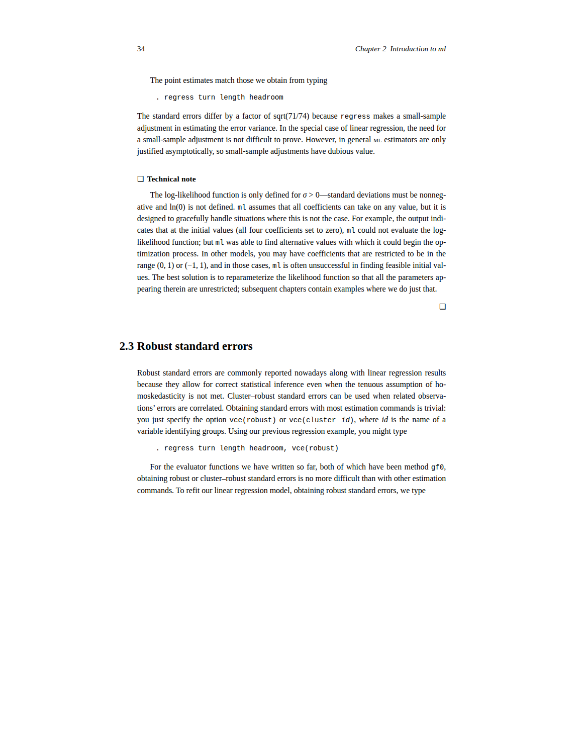34 Chapter 2 Introduction to ml
The point estimates match those we obtain from typing
. regress turn length headroom
The standard errors differ by a factor of sqrt(71/74) because regress makes a small-sample adjustment in estimating the error variance. In the special case of linear regression, the need for a small-sample adjustment is not difficult to prove. However, in general ml estimators are only justified asymptotically, so small-sample adjustments have dubious value.
❑Technical note
The log-likelihood function is only defined for σ > 0—standard deviations must be nonnegative and ln(0) is not defined. ml assumes that all coefficients can take on any value, but it is designed to gracefully handle situations where this is not the case. For example, the output indicates that at the initial values (all four coefficients set to zero), ml could not evaluate the log-likelihood function; but ml was able to find alternative values with which it could begin the optimization process. In other models, you may have coefficients that are restricted to be in the range (0, 1) or (−1, 1), and in those cases, ml is often unsuccessful in finding feasible initial values. The best solution is to reparameterize the likelihood function so that all the parameters appearing therein are unrestricted; subsequent chapters contain examples where we do just that.
❑
2.3 Robust standard errors
Robust standard errors are commonly reported nowadays along with linear regression results because they allow for correct statistical inference even when the tenuous assumption of homoskedasticity is not met. Cluster–robust standard errors can be used when related observations’ errors are correlated. Obtaining standard errors with most estimation commands is trivial: you just specify the option vce(robust) or vce(cluster id), where id is the name of a variable identifying groups. Using our previous regression example, you might type
. regress turn length headroom, vce(robust)
For the evaluator functions we have written so far, both of which have been method gf0, obtaining robust or cluster–robust standard errors is no more difficult than with other estimation commands. To refit our linear regression model, obtaining robust standard errors, we type